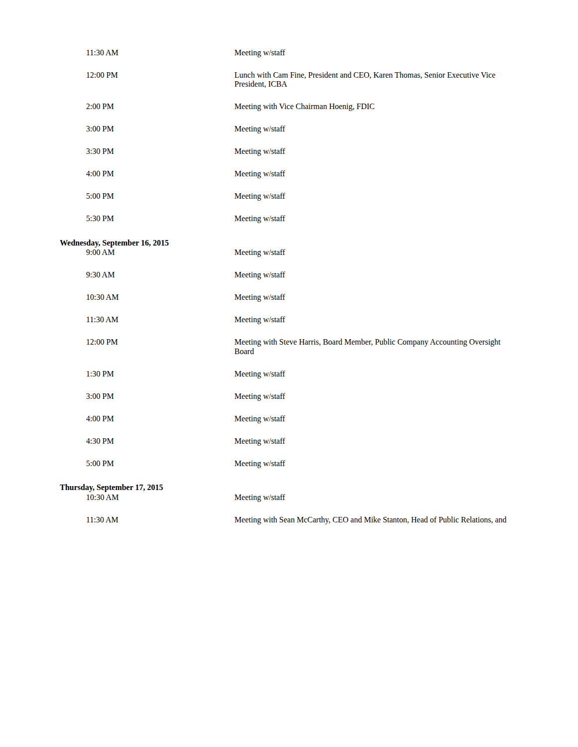| 11:30 AM | Meeting w/staff |
| 12:00 PM | Lunch with Cam Fine, President and CEO, Karen Thomas, Senior Executive Vice President, ICBA |
| 2:00 PM | Meeting with Vice Chairman Hoenig, FDIC |
| 3:00 PM | Meeting w/staff |
| 3:30 PM | Meeting w/staff |
| 4:00 PM | Meeting w/staff |
| 5:00 PM | Meeting w/staff |
| 5:30 PM | Meeting w/staff |
| Wednesday, September 16, 2015 |
| 9:00 AM | Meeting w/staff |
| 9:30 AM | Meeting w/staff |
| 10:30 AM | Meeting w/staff |
| 11:30 AM | Meeting w/staff |
| 12:00 PM | Meeting with Steve Harris, Board Member, Public Company Accounting Oversight Board |
| 1:30 PM | Meeting w/staff |
| 3:00 PM | Meeting w/staff |
| 4:00 PM | Meeting w/staff |
| 4:30 PM | Meeting w/staff |
| 5:00 PM | Meeting w/staff |
| Thursday, September 17, 2015 |
| 10:30 AM | Meeting w/staff |
| 11:30 AM | Meeting with Sean McCarthy, CEO and Mike Stanton, Head of Public Relations, and |